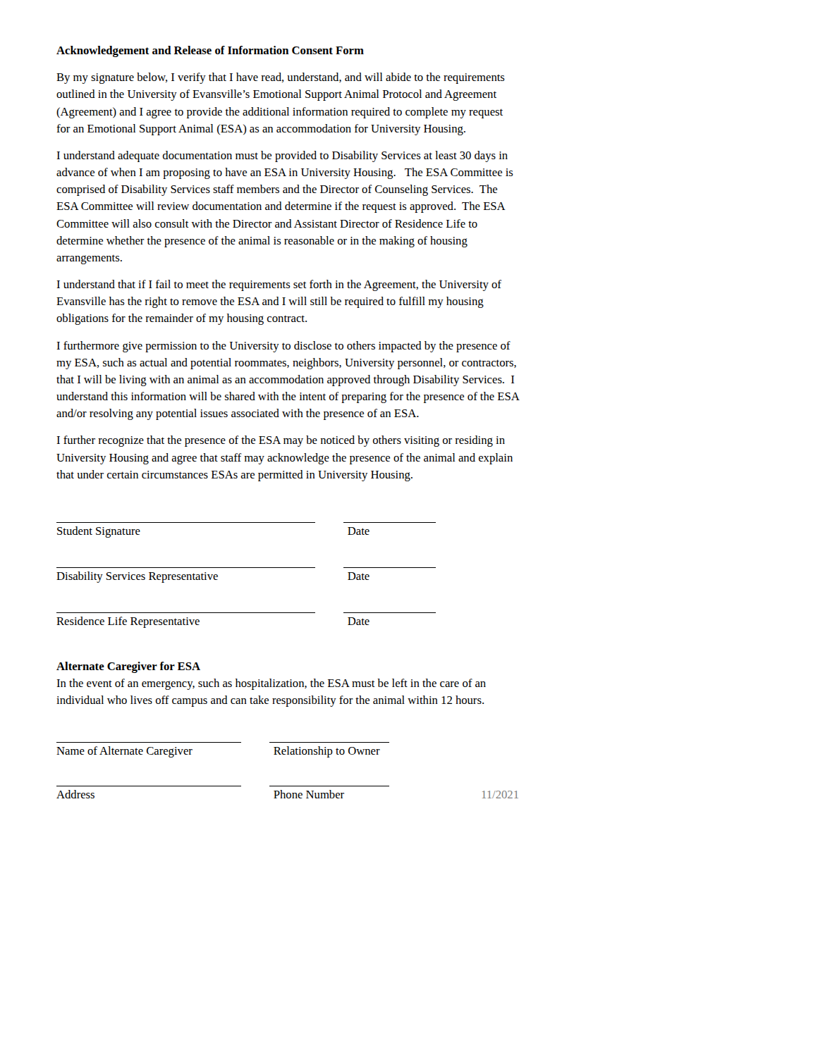Acknowledgement and Release of Information Consent Form
By my signature below, I verify that I have read, understand, and will abide to the requirements outlined in the University of Evansville’s Emotional Support Animal Protocol and Agreement (Agreement) and I agree to provide the additional information required to complete my request for an Emotional Support Animal (ESA) as an accommodation for University Housing.
I understand adequate documentation must be provided to Disability Services at least 30 days in advance of when I am proposing to have an ESA in University Housing. The ESA Committee is comprised of Disability Services staff members and the Director of Counseling Services. The ESA Committee will review documentation and determine if the request is approved. The ESA Committee will also consult with the Director and Assistant Director of Residence Life to determine whether the presence of the animal is reasonable or in the making of housing arrangements.
I understand that if I fail to meet the requirements set forth in the Agreement, the University of Evansville has the right to remove the ESA and I will still be required to fulfill my housing obligations for the remainder of my housing contract.
I furthermore give permission to the University to disclose to others impacted by the presence of my ESA, such as actual and potential roommates, neighbors, University personnel, or contractors, that I will be living with an animal as an accommodation approved through Disability Services. I understand this information will be shared with the intent of preparing for the presence of the ESA and/or resolving any potential issues associated with the presence of an ESA.
I further recognize that the presence of the ESA may be noticed by others visiting or residing in University Housing and agree that staff may acknowledge the presence of the animal and explain that under certain circumstances ESAs are permitted in University Housing.
| Student Signature | | Date | |
| Disability Services Representative | | Date | |
| Residence Life Representative | | Date | |
Alternate Caregiver for ESA
In the event of an emergency, such as hospitalization, the ESA must be left in the care of an individual who lives off campus and can take responsibility for the animal within 12 hours.
| Name of Alternate Caregiver | | Relationship to Owner | |
| Address | | Phone Number | 11/2021 |